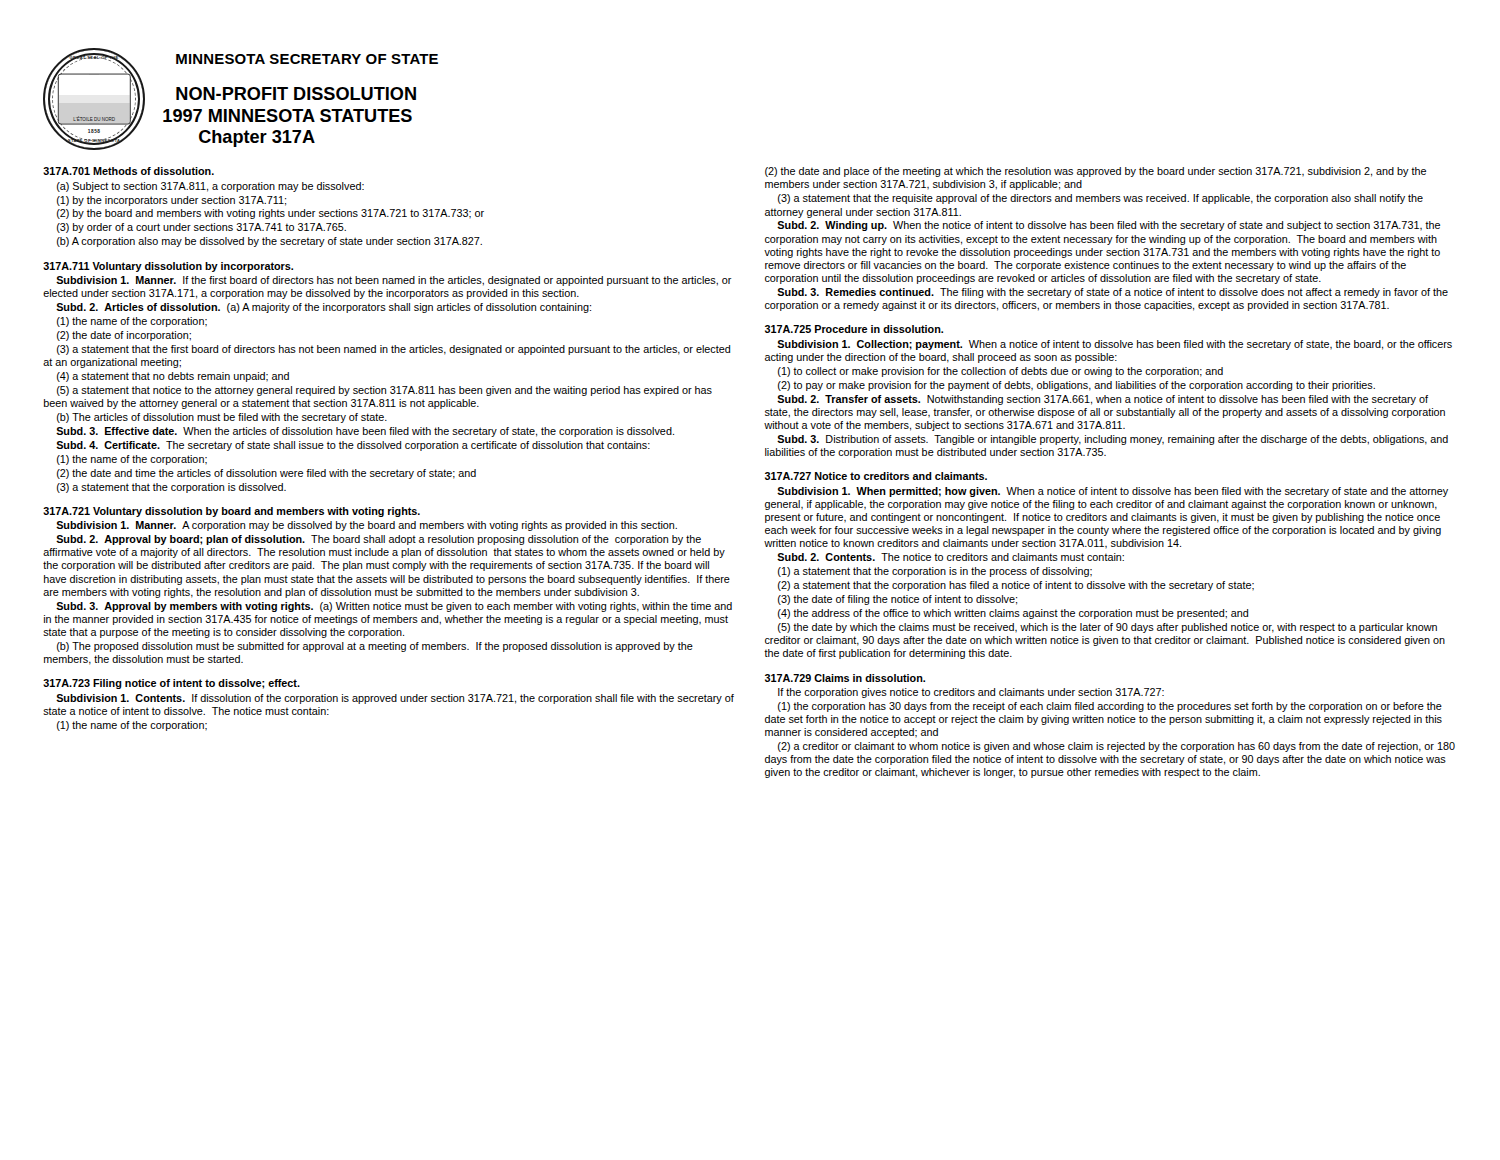Great Seal of the
L'ÉTOILE DU NORD
1858
State of Minnesota
MINNESOTA SECRETARY OF STATE
NON-PROFIT DISSOLUTION
1997 MINNESOTA STATUTES
Chapter 317A
317A.701 Methods of dissolution.
(a) Subject to section 317A.811, a corporation may be dissolved:
(1) by the incorporators under section 317A.711;
(2) by the board and members with voting rights under sections 317A.721 to 317A.733; or
(3) by order of a court under sections 317A.741 to 317A.765.
(b) A corporation also may be dissolved by the secretary of state under section 317A.827.
317A.711 Voluntary dissolution by incorporators.
Subdivision 1. Manner. If the first board of directors has not been named in the articles, designated or appointed pursuant to the articles, or elected under section 317A.171, a corporation may be dissolved by the incorporators as provided in this section.
Subd. 2. Articles of dissolution. (a) A majority of the incorporators shall sign articles of dissolution containing:
(1) the name of the corporation;
(2) the date of incorporation;
(3) a statement that the first board of directors has not been named in the articles, designated or appointed pursuant to the articles, or elected at an organizational meeting;
(4) a statement that no debts remain unpaid; and
(5) a statement that notice to the attorney general required by section 317A.811 has been given and the waiting period has expired or has been waived by the attorney general or a statement that section 317A.811 is not applicable.
(b) The articles of dissolution must be filed with the secretary of state.
Subd. 3. Effective date. When the articles of dissolution have been filed with the secretary of state, the corporation is dissolved.
Subd. 4. Certificate. The secretary of state shall issue to the dissolved corporation a certificate of dissolution that contains:
(1) the name of the corporation;
(2) the date and time the articles of dissolution were filed with the secretary of state; and
(3) a statement that the corporation is dissolved.
317A.721 Voluntary dissolution by board and members with voting rights.
Subdivision 1. Manner. A corporation may be dissolved by the board and members with voting rights as provided in this section.
Subd. 2. Approval by board; plan of dissolution. The board shall adopt a resolution proposing dissolution of the corporation by the affirmative vote of a majority of all directors. The resolution must include a plan of dissolution that states to whom the assets owned or held by the corporation will be distributed after creditors are paid. The plan must comply with the requirements of section 317A.735. If the board will have discretion in distributing assets, the plan must state that the assets will be distributed to persons the board subsequently identifies. If there are members with voting rights, the resolution and plan of dissolution must be submitted to the members under subdivision 3.
Subd. 3. Approval by members with voting rights. (a) Written notice must be given to each member with voting rights, within the time and in the manner provided in section 317A.435 for notice of meetings of members and, whether the meeting is a regular or a special meeting, must state that a purpose of the meeting is to consider dissolving the corporation.
(b) The proposed dissolution must be submitted for approval at a meeting of members. If the proposed dissolution is approved by the members, the dissolution must be started.
317A.723 Filing notice of intent to dissolve; effect.
Subdivision 1. Contents. If dissolution of the corporation is approved under section 317A.721, the corporation shall file with the secretary of state a notice of intent to dissolve. The notice must contain:
(1) the name of the corporation;
(2) the date and place of the meeting at which the resolution was approved by the board under section 317A.721, subdivision 2, and by the members under section 317A.721, subdivision 3, if applicable; and
(3) a statement that the requisite approval of the directors and members was received. If applicable, the corporation also shall notify the attorney general under section 317A.811.
Subd. 2. Winding up. When the notice of intent to dissolve has been filed with the secretary of state and subject to section 317A.731, the corporation may not carry on its activities, except to the extent necessary for the winding up of the corporation. The board and members with voting rights have the right to revoke the dissolution proceedings under section 317A.731 and the members with voting rights have the right to remove directors or fill vacancies on the board. The corporate existence continues to the extent necessary to wind up the affairs of the corporation until the dissolution proceedings are revoked or articles of dissolution are filed with the secretary of state.
Subd. 3. Remedies continued. The filing with the secretary of state of a notice of intent to dissolve does not affect a remedy in favor of the corporation or a remedy against it or its directors, officers, or members in those capacities, except as provided in section 317A.781.
317A.725 Procedure in dissolution.
Subdivision 1. Collection; payment. When a notice of intent to dissolve has been filed with the secretary of state, the board, or the officers acting under the direction of the board, shall proceed as soon as possible:
(1) to collect or make provision for the collection of debts due or owing to the corporation; and
(2) to pay or make provision for the payment of debts, obligations, and liabilities of the corporation according to their priorities.
Subd. 2. Transfer of assets. Notwithstanding section 317A.661, when a notice of intent to dissolve has been filed with the secretary of state, the directors may sell, lease, transfer, or otherwise dispose of all or substantially all of the property and assets of a dissolving corporation without a vote of the members, subject to sections 317A.671 and 317A.811.
Subd. 3. Distribution of assets. Tangible or intangible property, including money, remaining after the discharge of the debts, obligations, and liabilities of the corporation must be distributed under section 317A.735.
317A.727 Notice to creditors and claimants.
Subdivision 1. When permitted; how given. When a notice of intent to dissolve has been filed with the secretary of state and the attorney general, if applicable, the corporation may give notice of the filing to each creditor of and claimant against the corporation known or unknown, present or future, and contingent or noncontingent. If notice to creditors and claimants is given, it must be given by publishing the notice once each week for four successive weeks in a legal newspaper in the county where the registered office of the corporation is located and by giving written notice to known creditors and claimants under section 317A.011, subdivision 14.
Subd. 2. Contents. The notice to creditors and claimants must contain:
(1) a statement that the corporation is in the process of dissolving;
(2) a statement that the corporation has filed a notice of intent to dissolve with the secretary of state;
(3) the date of filing the notice of intent to dissolve;
(4) the address of the office to which written claims against the corporation must be presented; and
(5) the date by which the claims must be received, which is the later of 90 days after published notice or, with respect to a particular known creditor or claimant, 90 days after the date on which written notice is given to that creditor or claimant. Published notice is considered given on the date of first publication for determining this date.
317A.729 Claims in dissolution.
If the corporation gives notice to creditors and claimants under section 317A.727:
(1) the corporation has 30 days from the receipt of each claim filed according to the procedures set forth by the corporation on or before the date set forth in the notice to accept or reject the claim by giving written notice to the person submitting it, a claim not expressly rejected in this manner is considered accepted; and
(2) a creditor or claimant to whom notice is given and whose claim is rejected by the corporation has 60 days from the date of rejection, or 180 days from the date the corporation filed the notice of intent to dissolve with the secretary of state, or 90 days after the date on which notice was given to the creditor or claimant, whichever is longer, to pursue other remedies with respect to the claim.